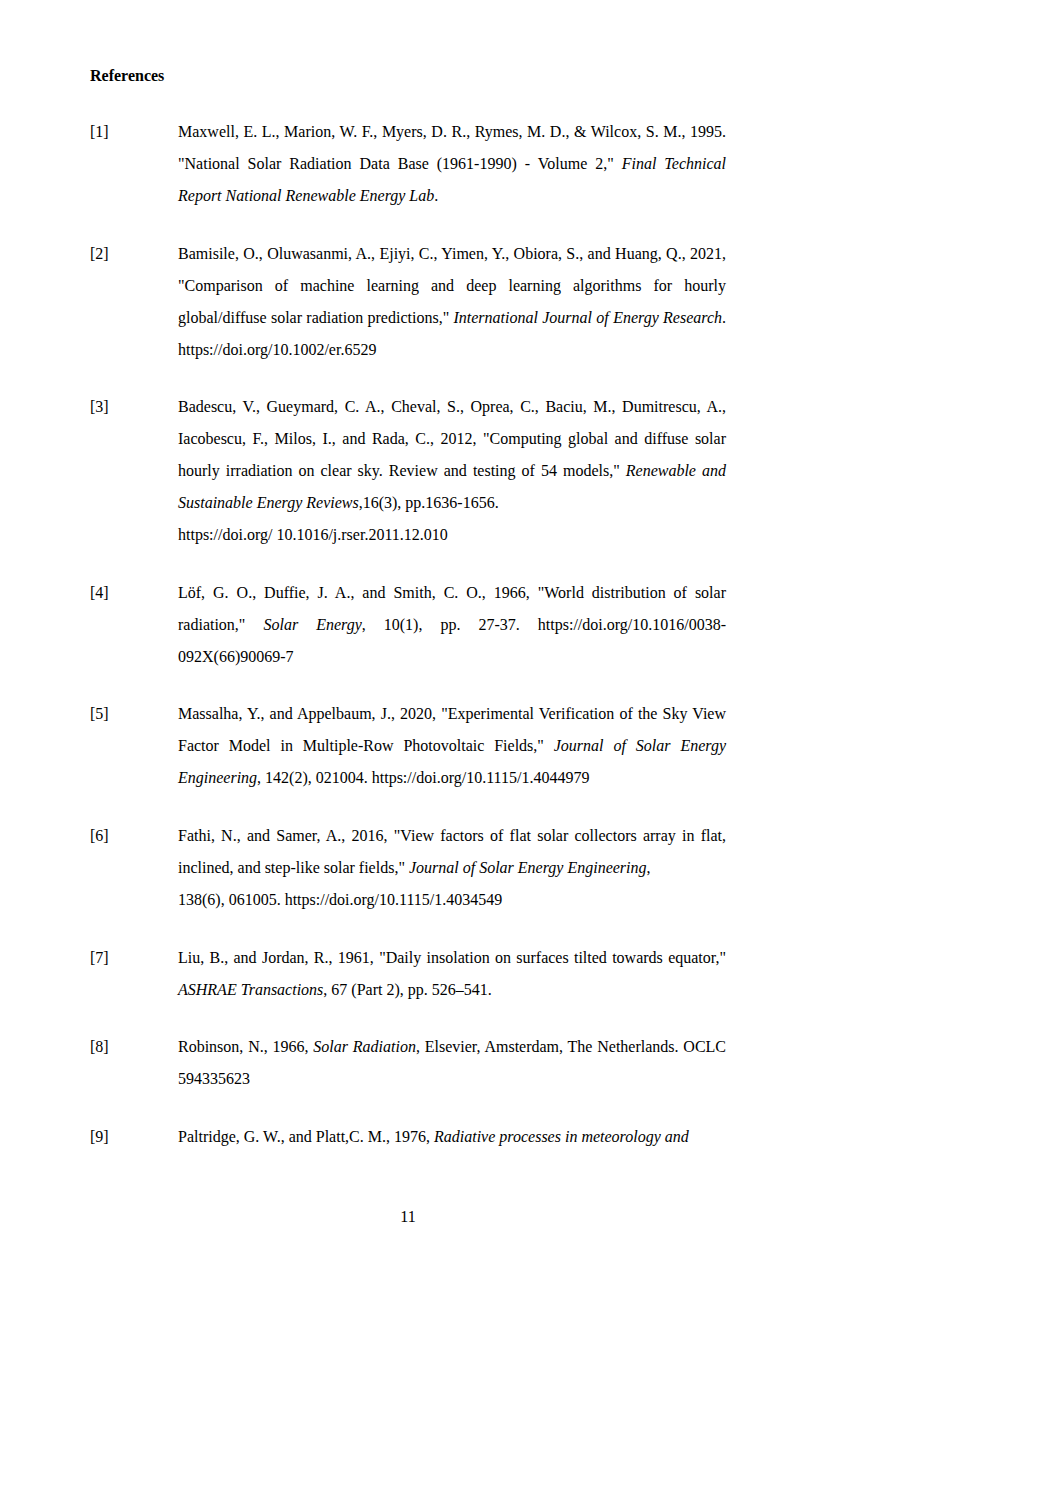References
[1] Maxwell, E. L., Marion, W. F., Myers, D. R., Rymes, M. D., & Wilcox, S. M., 1995. "National Solar Radiation Data Base (1961-1990) - Volume 2," Final Technical Report National Renewable Energy Lab.
[2] Bamisile, O., Oluwasanmi, A., Ejiyi, C., Yimen, Y., Obiora, S., and Huang, Q., 2021, "Comparison of machine learning and deep learning algorithms for hourly global/diffuse solar radiation predictions," International Journal of Energy Research. https://doi.org/10.1002/er.6529
[3] Badescu, V., Gueymard, C. A., Cheval, S., Oprea, C., Baciu, M., Dumitrescu, A., Iacobescu, F., Milos, I., and Rada, C., 2012, "Computing global and diffuse solar hourly irradiation on clear sky. Review and testing of 54 models," Renewable and Sustainable Energy Reviews,16(3), pp.1636-1656.
https://doi.org/ 10.1016/j.rser.2011.12.010
[4] Löf, G. O., Duffie, J. A., and Smith, C. O., 1966, "World distribution of solar radiation," Solar Energy, 10(1), pp. 27-37. https://doi.org/10.1016/0038-092X(66)90069-7
[5] Massalha, Y., and Appelbaum, J., 2020, "Experimental Verification of the Sky View Factor Model in Multiple-Row Photovoltaic Fields," Journal of Solar Energy Engineering, 142(2), 021004. https://doi.org/10.1115/1.4044979
[6] Fathi, N., and Samer, A., 2016, "View factors of flat solar collectors array in flat, inclined, and step-like solar fields," Journal of Solar Energy Engineering,
138(6), 061005. https://doi.org/10.1115/1.4034549
[7] Liu, B., and Jordan, R., 1961, "Daily insolation on surfaces tilted towards equator," ASHRAE Transactions, 67 (Part 2), pp. 526–541.
[8] Robinson, N., 1966, Solar Radiation, Elsevier, Amsterdam, The Netherlands. OCLC 594335623
[9] Paltridge, G. W., and Platt,C. M., 1976, Radiative processes in meteorology and
11